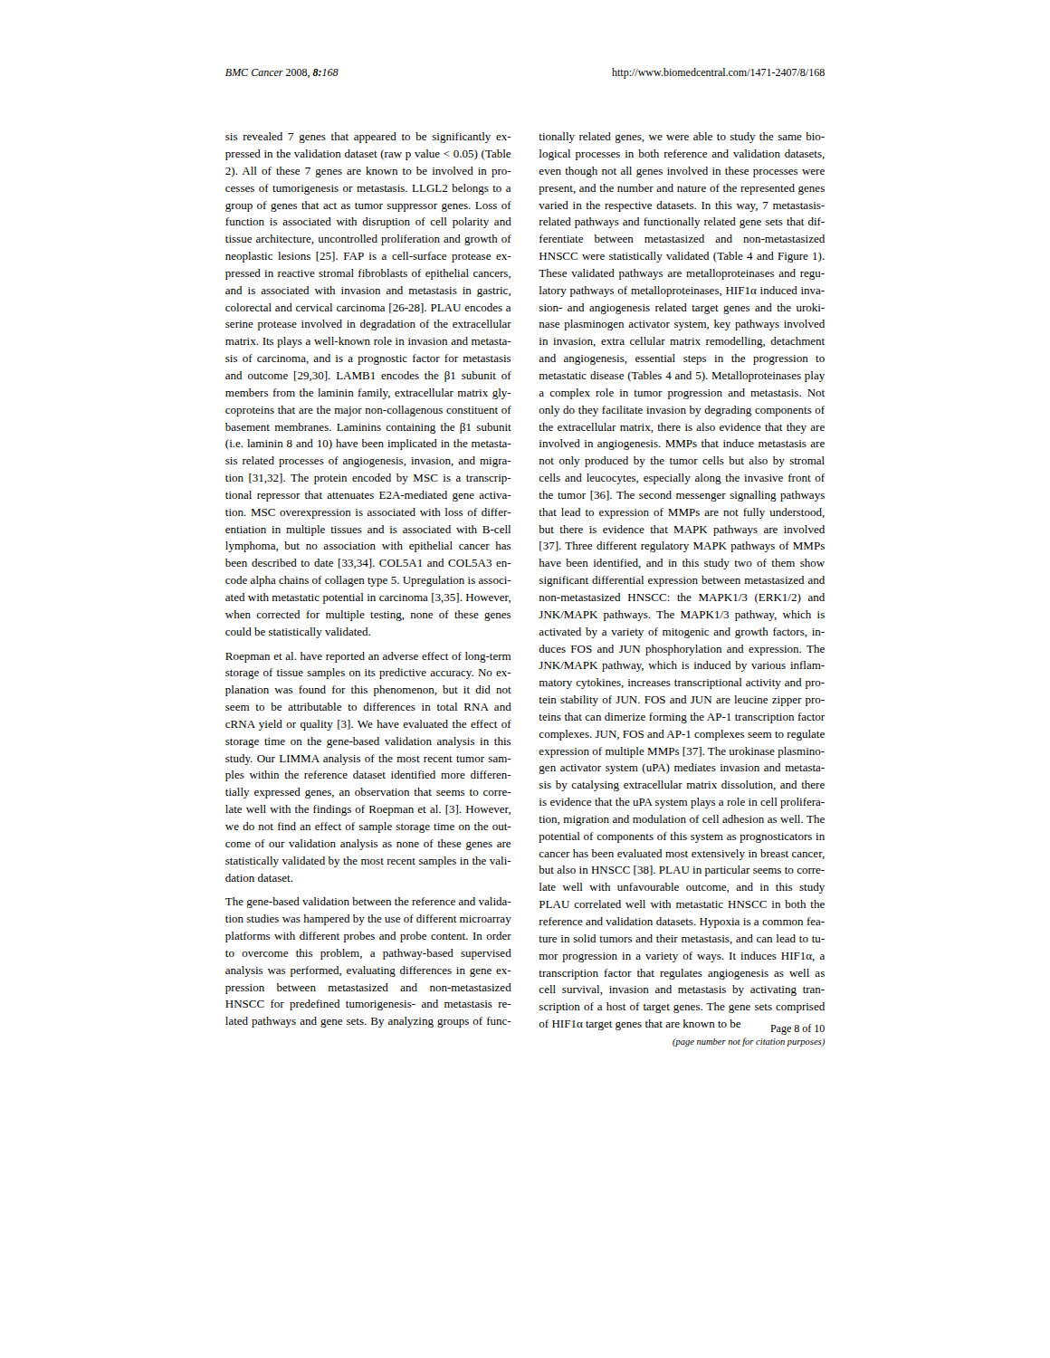BMC Cancer 2008, 8: 168
http://www.biomedcentral.com/1471-2407/8/168
sis revealed 7 genes that appeared to be significantly expressed in the validation dataset (raw p value < 0.05) (Table 2). All of these 7 genes are known to be involved in processes of tumorigenesis or metastasis. LLGL2 belongs to a group of genes that act as tumor suppressor genes. Loss of function is associated with disruption of cell polarity and tissue architecture, uncontrolled proliferation and growth of neoplastic lesions [25]. FAP is a cell-surface protease expressed in reactive stromal fibroblasts of epithelial cancers, and is associated with invasion and metastasis in gastric, colorectal and cervical carcinoma [26-28]. PLAU encodes a serine protease involved in degradation of the extracellular matrix. Its plays a well-known role in invasion and metastasis of carcinoma, and is a prognostic factor for metastasis and outcome [29,30]. LAMB1 encodes the β1 subunit of members from the laminin family, extracellular matrix glycoproteins that are the major non-collagenous constituent of basement membranes. Laminins containing the β1 subunit (i.e. laminin 8 and 10) have been implicated in the metastasis related processes of angiogenesis, invasion, and migration [31,32]. The protein encoded by MSC is a transcriptional repressor that attenuates E2A-mediated gene activation. MSC overexpression is associated with loss of differentiation in multiple tissues and is associated with B-cell lymphoma, but no association with epithelial cancer has been described to date [33,34]. COL5A1 and COL5A3 encode alpha chains of collagen type 5. Upregulation is associated with metastatic potential in carcinoma [3,35]. However, when corrected for multiple testing, none of these genes could be statistically validated.
Roepman et al. have reported an adverse effect of long-term storage of tissue samples on its predictive accuracy. No explanation was found for this phenomenon, but it did not seem to be attributable to differences in total RNA and cRNA yield or quality [3]. We have evaluated the effect of storage time on the gene-based validation analysis in this study. Our LIMMA analysis of the most recent tumor samples within the reference dataset identified more differentially expressed genes, an observation that seems to correlate well with the findings of Roepman et al. [3]. However, we do not find an effect of sample storage time on the outcome of our validation analysis as none of these genes are statistically validated by the most recent samples in the validation dataset.
The gene-based validation between the reference and validation studies was hampered by the use of different microarray platforms with different probes and probe content. In order to overcome this problem, a pathway-based supervised analysis was performed, evaluating differences in gene expression between metastasized and non-metastasized HNSCC for predefined tumorigenesis- and metastasis related pathways and gene sets. By analyzing groups of functionally related genes, we were able to study the same biological processes in both reference and validation datasets, even though not all genes involved in these processes were present, and the number and nature of the represented genes varied in the respective datasets. In this way, 7 metastasis-related pathways and functionally related gene sets that differentiate between metastasized and non-metastasized HNSCC were statistically validated (Table 4 and Figure 1). These validated pathways are metalloproteinases and regulatory pathways of metalloproteinases, HIF1α induced invasion- and angiogenesis related target genes and the urokinase plasminogen activator system, key pathways involved in invasion, extra cellular matrix remodelling, detachment and angiogenesis, essential steps in the progression to metastatic disease (Tables 4 and 5). Metalloproteinases play a complex role in tumor progression and metastasis. Not only do they facilitate invasion by degrading components of the extracellular matrix, there is also evidence that they are involved in angiogenesis. MMPs that induce metastasis are not only produced by the tumor cells but also by stromal cells and leucocytes, especially along the invasive front of the tumor [36]. The second messenger signalling pathways that lead to expression of MMPs are not fully understood, but there is evidence that MAPK pathways are involved [37]. Three different regulatory MAPK pathways of MMPs have been identified, and in this study two of them show significant differential expression between metastasized and non-metastasized HNSCC: the MAPK1/3 (ERK1/2) and JNK/MAPK pathways. The MAPK1/3 pathway, which is activated by a variety of mitogenic and growth factors, induces FOS and JUN phosphorylation and expression. The JNK/MAPK pathway, which is induced by various inflammatory cytokines, increases transcriptional activity and protein stability of JUN. FOS and JUN are leucine zipper proteins that can dimerize forming the AP-1 transcription factor complexes. JUN, FOS and AP-1 complexes seem to regulate expression of multiple MMPs [37]. The urokinase plasminogen activator system (uPA) mediates invasion and metastasis by catalysing extracellular matrix dissolution, and there is evidence that the uPA system plays a role in cell proliferation, migration and modulation of cell adhesion as well. The potential of components of this system as prognosticators in cancer has been evaluated most extensively in breast cancer, but also in HNSCC [38]. PLAU in particular seems to correlate well with unfavourable outcome, and in this study PLAU correlated well with metastatic HNSCC in both the reference and validation datasets. Hypoxia is a common feature in solid tumors and their metastasis, and can lead to tumor progression in a variety of ways. It induces HIF1α, a transcription factor that regulates angiogenesis as well as cell survival, invasion and metastasis by activating transcription of a host of target genes. The gene sets comprised of HIF1α target genes that are known to be
Page 8 of 10
(page number not for citation purposes)